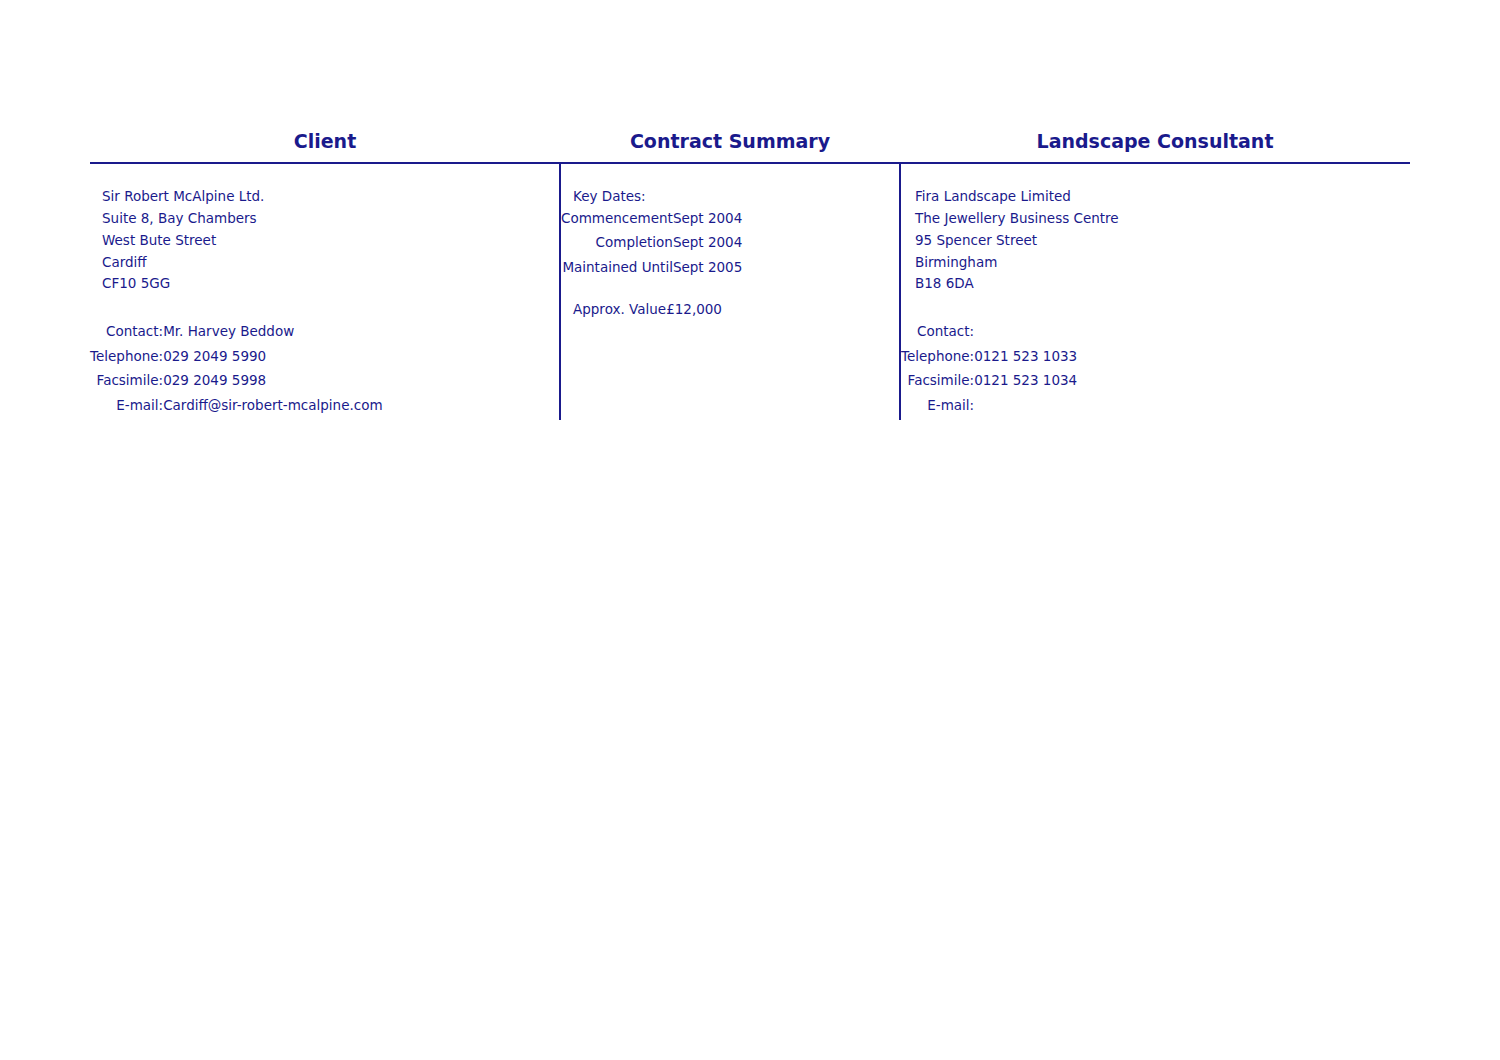| Client | Contract Summary | Landscape Consultant |
| --- | --- | --- |
| Sir Robert McAlpine Ltd. Suite 8, Bay Chambers West Bute Street Cardiff CF10 5GG / Contact: / Mr. Harvey Beddow / / Telephone: / 029 2049 5990 / / Facsimile: / 029 2049 5998 / / E-mail: / Cardiff@sir-robert-mcalpine.com / | Key Dates: / Commencement / Sept 2004 / / Completion / Sept 2004 / / Maintained Until / Sept 2005 / / Approx. Value / £12,000 / | Fira Landscape Limited The Jewellery Business Centre 95 Spencer Street Birmingham B18 6DA / Contact: / / / Telephone: / 0121 523 1033 / / Facsimile: / 0121 523 1034 / / E-mail: / / |